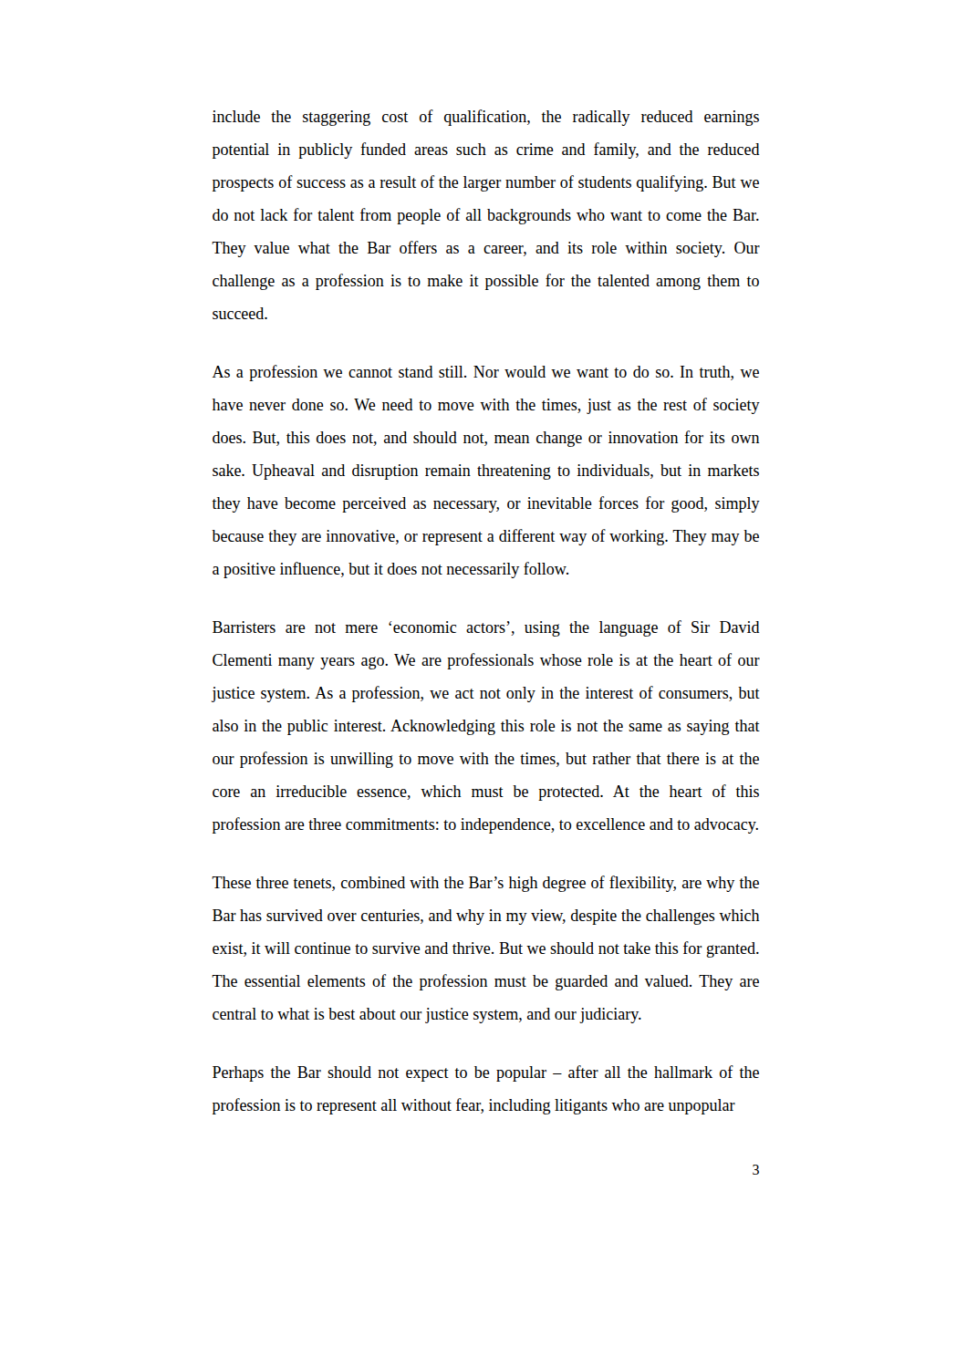include the staggering cost of qualification, the radically reduced earnings potential in publicly funded areas such as crime and family, and the reduced prospects of success as a result of the larger number of students qualifying. But we do not lack for talent from people of all backgrounds who want to come the Bar. They value what the Bar offers as a career, and its role within society. Our challenge as a profession is to make it possible for the talented among them to succeed.
As a profession we cannot stand still. Nor would we want to do so. In truth, we have never done so. We need to move with the times, just as the rest of society does. But, this does not, and should not, mean change or innovation for its own sake. Upheaval and disruption remain threatening to individuals, but in markets they have become perceived as necessary, or inevitable forces for good, simply because they are innovative, or represent a different way of working. They may be a positive influence, but it does not necessarily follow.
Barristers are not mere ‘economic actors’, using the language of Sir David Clementi many years ago. We are professionals whose role is at the heart of our justice system. As a profession, we act not only in the interest of consumers, but also in the public interest. Acknowledging this role is not the same as saying that our profession is unwilling to move with the times, but rather that there is at the core an irreducible essence, which must be protected. At the heart of this profession are three commitments: to independence, to excellence and to advocacy.
These three tenets, combined with the Bar’s high degree of flexibility, are why the Bar has survived over centuries, and why in my view, despite the challenges which exist, it will continue to survive and thrive. But we should not take this for granted. The essential elements of the profession must be guarded and valued. They are central to what is best about our justice system, and our judiciary.
Perhaps the Bar should not expect to be popular – after all the hallmark of the profession is to represent all without fear, including litigants who are unpopular
3